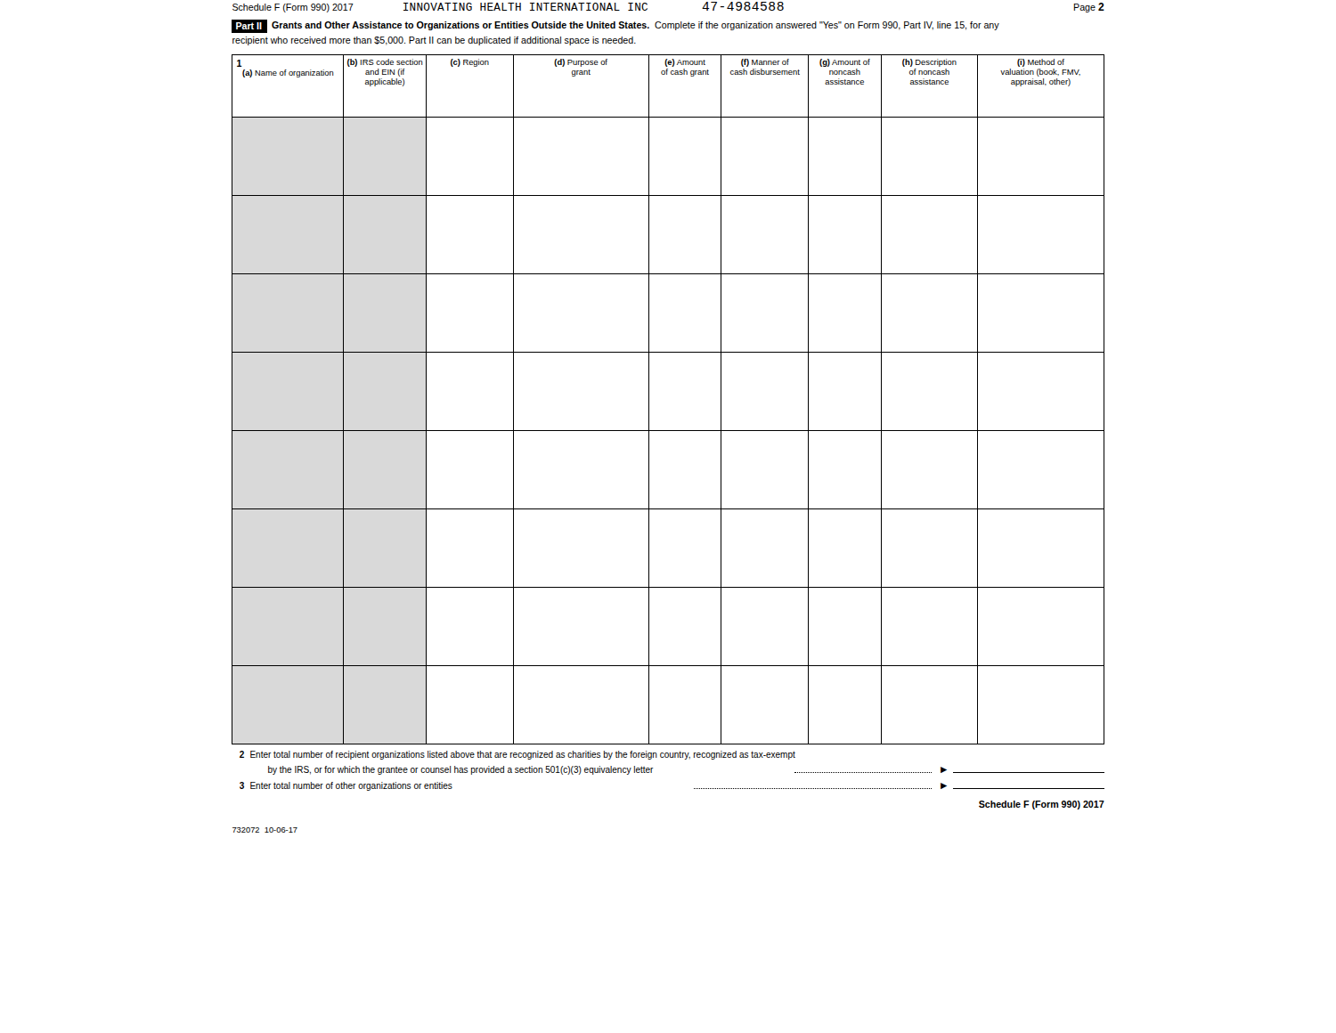Schedule F (Form 990) 2017 INNOVATING HEALTH INTERNATIONAL INC 47-4984588 Page 2
Part II
Grants and Other Assistance to Organizations or Entities Outside the United States. Complete if the organization answered "Yes" on Form 990, Part IV, line 15, for any
recipient who received more than $5,000. Part II can be duplicated if additional space is needed.
| 1 (a) Name of organization | (b) IRS code section and EIN (if applicable) | (c) Region | (d) Purpose of grant | (e) Amount of cash grant | (f) Manner of cash disbursement | (g) Amount of noncash assistance | (h) Description of noncash assistance | (i) Method of valuation (book, FMV, appraisal, other) |
| --- | --- | --- | --- | --- | --- | --- | --- | --- |
2 Enter total number of recipient organizations listed above that are recognized as charities by the foreign country, recognized as tax-exempt
by the IRS, or for which the grantee or counsel has provided a section 501(c)(3) equivalency letter ►
3 Enter total number of other organizations or entities ►
Schedule F (Form 990) 2017
732072 10-06-17